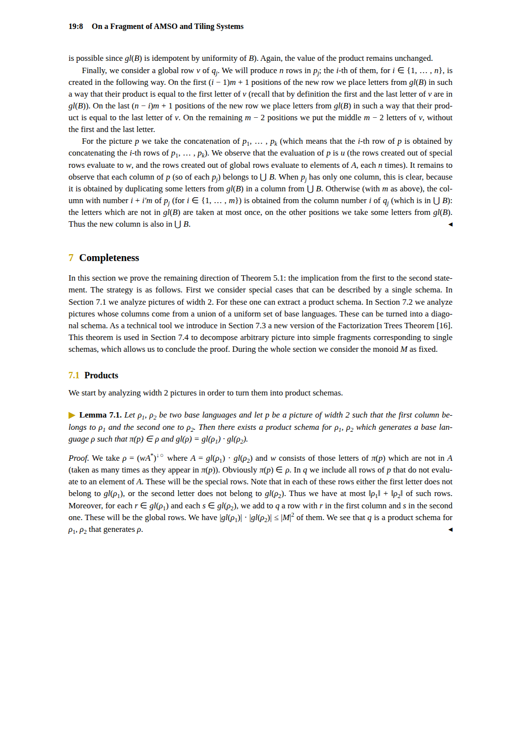19:8 On a Fragment of AMSO and Tiling Systems
is possible since gl(B) is idempotent by uniformity of B). Again, the value of the product remains unchanged.
Finally, we consider a global row v of qj. We will produce n rows in pj; the i-th of them, for i ∈ {1, … , n}, is created in the following way. On the first (i − 1)m + 1 positions of the new row we place letters from gl(B) in such a way that their product is equal to the first letter of v (recall that by definition the first and the last letter of v are in gl(B)). On the last (n − i)m + 1 positions of the new row we place letters from gl(B) in such a way that their product is equal to the last letter of v. On the remaining m − 2 positions we put the middle m − 2 letters of v, without the first and the last letter.
For the picture p we take the concatenation of p1, … , pk (which means that the i-th row of p is obtained by concatenating the i-th rows of p1, … , pk). We observe that the evaluation of p is u (the rows created out of special rows evaluate to w, and the rows created out of global rows evaluate to elements of A, each n times). It remains to observe that each column of p (so of each pj) belongs to ⋃ B. When pj has only one column, this is clear, because it is obtained by duplicating some letters from gl(B) in a column from ⋃ B. Otherwise (with m as above), the column with number i + i′m of pj (for i ∈ {1, … , m}) is obtained from the column number i of qj (which is in ⋃ B): the letters which are not in gl(B) are taken at most once, on the other positions we take some letters from gl(B). Thus the new column is also in ⋃ B.◂
7 Completeness
In this section we prove the remaining direction of Theorem 5.1: the implication from the first to the second statement. The strategy is as follows. First we consider special cases that can be described by a single schema. In Section 7.1 we analyze pictures of width 2. For these one can extract a product schema. In Section 7.2 we analyze pictures whose columns come from a union of a uniform set of base languages. These can be turned into a diagonal schema. As a technical tool we introduce in Section 7.3 a new version of the Factorization Trees Theorem [16]. This theorem is used in Section 7.4 to decompose arbitrary picture into simple fragments corresponding to single schemas, which allows us to conclude the proof. During the whole section we consider the monoid M as fixed.
7.1 Products
We start by analyzing width 2 pictures in order to turn them into product schemas.
▶ Lemma 7.1. Let ρ1, ρ2 be two base languages and let p be a picture of width 2 such that the first column belongs to ρ1 and the second one to ρ2. Then there exists a product schema for ρ1, ρ2 which generates a base language ρ such that π(p) ∈ ρ and gl(ρ) = gl(ρ1) · gl(ρ2).
Proof. We take ρ = (wA*)↓○ where A = gl(ρ1) · gl(ρ2) and w consists of those letters of π(p) which are not in A (taken as many times as they appear in π(p)). Obviously π(p) ∈ ρ. In q we include all rows of p that do not evaluate to an element of A. These will be the special rows. Note that in each of these rows either the first letter does not belong to gl(ρ1), or the second letter does not belong to gl(ρ2). Thus we have at most ‖ρ1‖ + ‖ρ2‖ of such rows. Moreover, for each r ∈ gl(ρ1) and each s ∈ gl(ρ2), we add to q a row with r in the first column and s in the second one. These will be the global rows. We have |gl(ρ1)| · |gl(ρ2)| ≤ |M|2 of them. We see that q is a product schema for ρ1, ρ2 that generates ρ.◂